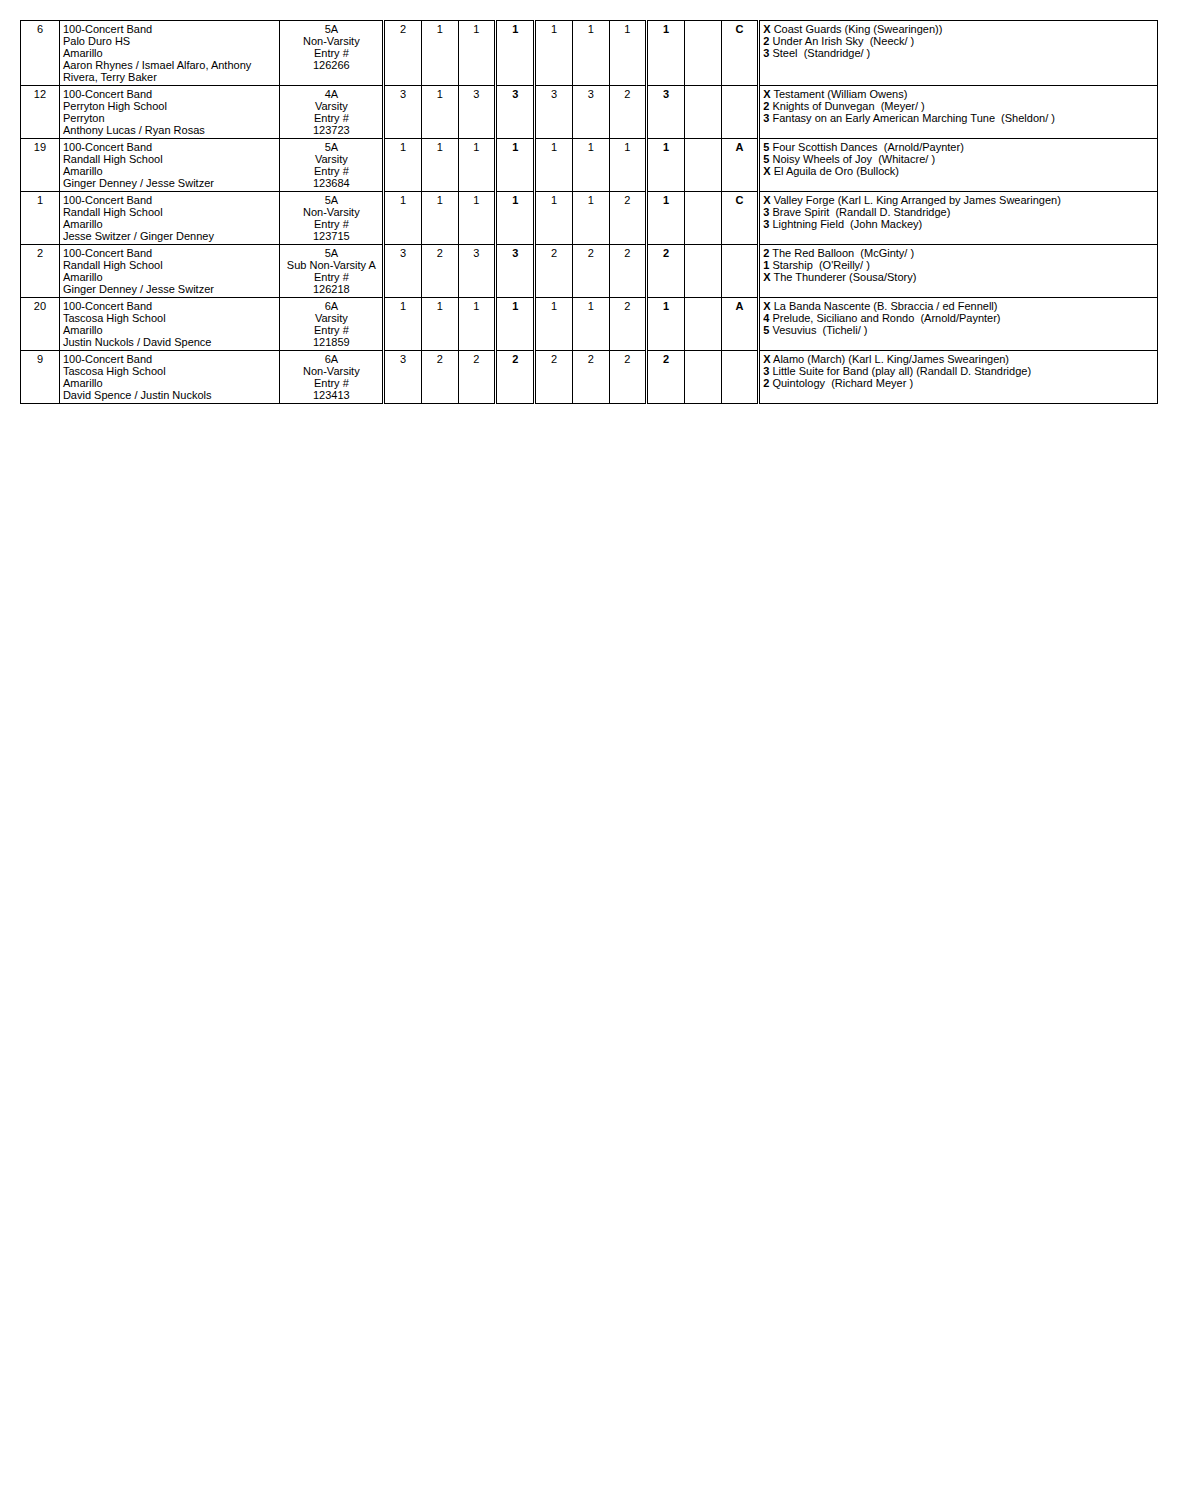| 6 | 100-Concert Band Palo Duro HS Amarillo Aaron Rhynes / Ismael Alfaro, Anthony Rivera, Terry Baker | 5A Non-Varsity Entry # 126266 | 2 | 1 | 1 | 1 | 1 | 1 | 1 | 1 | | C | X Coast Guards (King (Swearingen)) 2 Under An Irish Sky (Neeck/ ) 3 Steel (Standridge/ ) |
| 12 | 100-Concert Band Perryton High School Perryton Anthony Lucas / Ryan Rosas | 4A Varsity Entry # 123723 | 3 | 1 | 3 | 3 | 3 | 3 | 2 | 3 | | | X Testament (William Owens) 2 Knights of Dunvegan (Meyer/ ) 3 Fantasy on an Early American Marching Tune (Sheldon/ ) |
| 19 | 100-Concert Band Randall High School Amarillo Ginger Denney / Jesse Switzer | 5A Varsity Entry # 123684 | 1 | 1 | 1 | 1 | 1 | 1 | 1 | 1 | | A | 5 Four Scottish Dances (Arnold/Paynter) 5 Noisy Wheels of Joy (Whitacre/ ) X El Aguila de Oro (Bullock) |
| 1 | 100-Concert Band Randall High School Amarillo Jesse Switzer / Ginger Denney | 5A Non-Varsity Entry # 123715 | 1 | 1 | 1 | 1 | 1 | 1 | 2 | 1 | | C | X Valley Forge (Karl L. King Arranged by James Swearingen) 3 Brave Spirit (Randall D. Standridge) 3 Lightning Field (John Mackey) |
| 2 | 100-Concert Band Randall High School Amarillo Ginger Denney / Jesse Switzer | 5A Sub Non-Varsity A Entry # 126218 | 3 | 2 | 3 | 3 | 2 | 2 | 2 | 2 | | | 2 The Red Balloon (McGinty/ ) 1 Starship (O'Reilly/ ) X The Thunderer (Sousa/Story) |
| 20 | 100-Concert Band Tascosa High School Amarillo Justin Nuckols / David Spence | 6A Varsity Entry # 121859 | 1 | 1 | 1 | 1 | 1 | 1 | 2 | 1 | | A | X La Banda Nascente (B. Sbraccia / ed Fennell) 4 Prelude, Siciliano and Rondo (Arnold/Paynter) 5 Vesuvius (Ticheli/ ) |
| 9 | 100-Concert Band Tascosa High School Amarillo David Spence / Justin Nuckols | 6A Non-Varsity Entry # 123413 | 3 | 2 | 2 | 2 | 2 | 2 | 2 | 2 | | | X Alamo (March) (Karl L. King/James Swearingen) 3 Little Suite for Band (play all) (Randall D. Standridge) 2 Quintology (Richard Meyer ) |